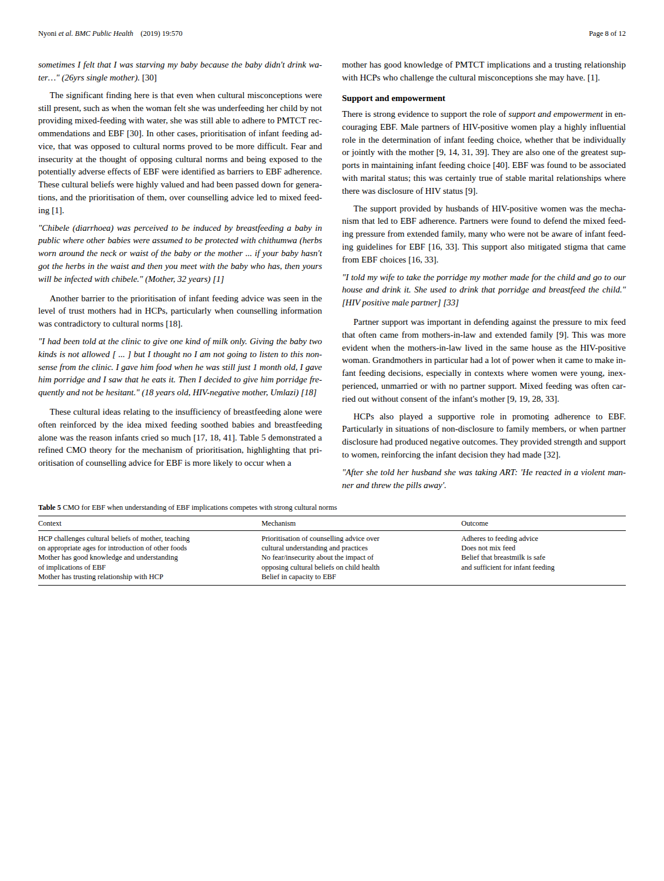Nyoni et al. BMC Public Health (2019) 19:570
Page 8 of 12
sometimes I felt that I was starving my baby because the baby didn't drink water…" (26yrs single mother). [30]
The significant finding here is that even when cultural misconceptions were still present, such as when the woman felt she was underfeeding her child by not providing mixed-feeding with water, she was still able to adhere to PMTCT recommendations and EBF [30]. In other cases, prioritisation of infant feeding advice, that was opposed to cultural norms proved to be more difficult. Fear and insecurity at the thought of opposing cultural norms and being exposed to the potentially adverse effects of EBF were identified as barriers to EBF adherence. These cultural beliefs were highly valued and had been passed down for generations, and the prioritisation of them, over counselling advice led to mixed feeding [1].
"Chibele (diarrhoea) was perceived to be induced by breastfeeding a baby in public where other babies were assumed to be protected with chithumwa (herbs worn around the neck or waist of the baby or the mother ... if your baby hasn't got the herbs in the waist and then you meet with the baby who has, then yours will be infected with chibele." (Mother, 32 years) [1]
Another barrier to the prioritisation of infant feeding advice was seen in the level of trust mothers had in HCPs, particularly when counselling information was contradictory to cultural norms [18].
"I had been told at the clinic to give one kind of milk only. Giving the baby two kinds is not allowed [ ... ] but I thought no I am not going to listen to this nonsense from the clinic. I gave him food when he was still just 1 month old, I gave him porridge and I saw that he eats it. Then I decided to give him porridge frequently and not be hesitant." (18 years old, HIV-negative mother, Umlazi) [18]
These cultural ideas relating to the insufficiency of breastfeeding alone were often reinforced by the idea mixed feeding soothed babies and breastfeeding alone was the reason infants cried so much [17, 18, 41]. Table 5 demonstrated a refined CMO theory for the mechanism of prioritisation, highlighting that prioritisation of counselling advice for EBF is more likely to occur when a
mother has good knowledge of PMTCT implications and a trusting relationship with HCPs who challenge the cultural misconceptions she may have. [1].
Support and empowerment
There is strong evidence to support the role of support and empowerment in encouraging EBF. Male partners of HIV-positive women play a highly influential role in the determination of infant feeding choice, whether that be individually or jointly with the mother [9, 14, 31, 39]. They are also one of the greatest supports in maintaining infant feeding choice [40]. EBF was found to be associated with marital status; this was certainly true of stable marital relationships where there was disclosure of HIV status [9].
The support provided by husbands of HIV-positive women was the mechanism that led to EBF adherence. Partners were found to defend the mixed feeding pressure from extended family, many who were not be aware of infant feeding guidelines for EBF [16, 33]. This support also mitigated stigma that came from EBF choices [16, 33].
"I told my wife to take the porridge my mother made for the child and go to our house and drink it. She used to drink that porridge and breastfeed the child." [HIV positive male partner] [33]
Partner support was important in defending against the pressure to mix feed that often came from mothers-in-law and extended family [9]. This was more evident when the mothers-in-law lived in the same house as the HIV-positive woman. Grandmothers in particular had a lot of power when it came to make infant feeding decisions, especially in contexts where women were young, inexperienced, unmarried or with no partner support. Mixed feeding was often carried out without consent of the infant's mother [9, 19, 28, 33].
HCPs also played a supportive role in promoting adherence to EBF. Particularly in situations of non-disclosure to family members, or when partner disclosure had produced negative outcomes. They provided strength and support to women, reinforcing the infant decision they had made [32].
"After she told her husband she was taking ART: 'He reacted in a violent manner and threw the pills away'.
Table 5 CMO for EBF when understanding of EBF implications competes with strong cultural norms
| Context | Mechanism | Outcome |
| --- | --- | --- |
| HCP challenges cultural beliefs of mother, teaching on appropriate ages for introduction of other foods Mother has good knowledge and understanding of implications of EBF Mother has trusting relationship with HCP | Prioritisation of counselling advice over cultural understanding and practices No fear/insecurity about the impact of opposing cultural beliefs on child health Belief in capacity to EBF | Adheres to feeding advice Does not mix feed Belief that breastmilk is safe and sufficient for infant feeding |